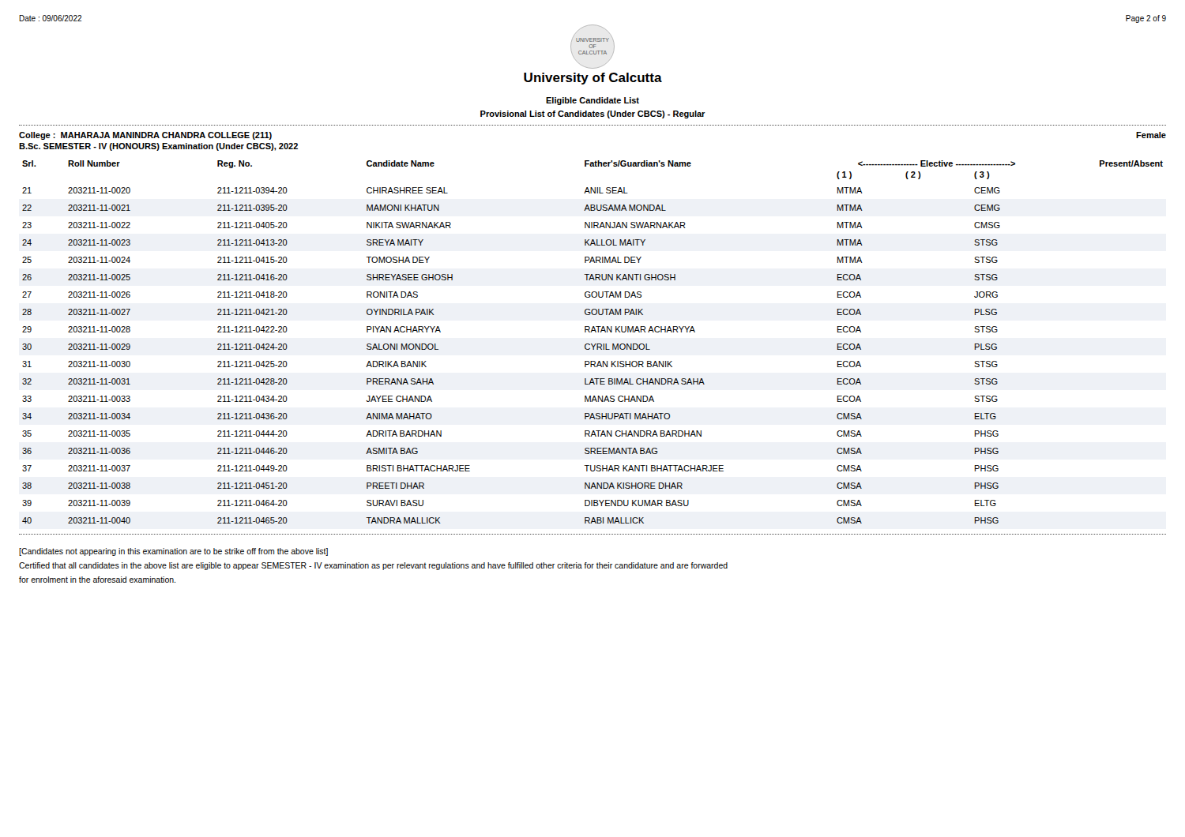Date : 09/06/2022
Page 2 of 9
UNIVERSITY
OF
CALCUTTA
University of Calcutta
Eligible Candidate List
Provisional List of Candidates (Under CBCS) - Regular
College : MAHARAJA MANINDRA CHANDRA COLLEGE (211)
Female
B.Sc. SEMESTER - IV (HONOURS) Examination (Under CBCS), 2022
| Srl. | Roll Number | Reg. No. | Candidate Name | Father's/Guardian's Name | <------------------- Elective -------------------> | Present/Absent |
| --- | --- | --- | --- | --- | --- | --- |
| | | | | | ( 1 ) | ( 2 ) | ( 3 ) | |
| 21 | 203211-11-0020 | 211-1211-0394-20 | CHIRASHREE SEAL | ANIL SEAL | MTMA | | CEMG | |
| 22 | 203211-11-0021 | 211-1211-0395-20 | MAMONI KHATUN | ABUSAMA MONDAL | MTMA | | CEMG | |
| 23 | 203211-11-0022 | 211-1211-0405-20 | NIKITA SWARNAKAR | NIRANJAN SWARNAKAR | MTMA | | CMSG | |
| 24 | 203211-11-0023 | 211-1211-0413-20 | SREYA MAITY | KALLOL MAITY | MTMA | | STSG | |
| 25 | 203211-11-0024 | 211-1211-0415-20 | TOMOSHA DEY | PARIMAL DEY | MTMA | | STSG | |
| 26 | 203211-11-0025 | 211-1211-0416-20 | SHREYASEE GHOSH | TARUN KANTI GHOSH | ECOA | | STSG | |
| 27 | 203211-11-0026 | 211-1211-0418-20 | RONITA DAS | GOUTAM DAS | ECOA | | JORG | |
| 28 | 203211-11-0027 | 211-1211-0421-20 | OYINDRILA PAIK | GOUTAM PAIK | ECOA | | PLSG | |
| 29 | 203211-11-0028 | 211-1211-0422-20 | PIYAN ACHARYYA | RATAN KUMAR ACHARYYA | ECOA | | STSG | |
| 30 | 203211-11-0029 | 211-1211-0424-20 | SALONI MONDOL | CYRIL MONDOL | ECOA | | PLSG | |
| 31 | 203211-11-0030 | 211-1211-0425-20 | ADRIKA BANIK | PRAN KISHOR BANIK | ECOA | | STSG | |
| 32 | 203211-11-0031 | 211-1211-0428-20 | PRERANA SAHA | LATE BIMAL CHANDRA SAHA | ECOA | | STSG | |
| 33 | 203211-11-0033 | 211-1211-0434-20 | JAYEE CHANDA | MANAS CHANDA | ECOA | | STSG | |
| 34 | 203211-11-0034 | 211-1211-0436-20 | ANIMA MAHATO | PASHUPATI MAHATO | CMSA | | ELTG | |
| 35 | 203211-11-0035 | 211-1211-0444-20 | ADRITA BARDHAN | RATAN CHANDRA BARDHAN | CMSA | | PHSG | |
| 36 | 203211-11-0036 | 211-1211-0446-20 | ASMITA BAG | SREEMANTA BAG | CMSA | | PHSG | |
| 37 | 203211-11-0037 | 211-1211-0449-20 | BRISTI BHATTACHARJEE | TUSHAR KANTI BHATTACHARJEE | CMSA | | PHSG | |
| 38 | 203211-11-0038 | 211-1211-0451-20 | PREETI DHAR | NANDA KISHORE DHAR | CMSA | | PHSG | |
| 39 | 203211-11-0039 | 211-1211-0464-20 | SURAVI BASU | DIBYENDU KUMAR BASU | CMSA | | ELTG | |
| 40 | 203211-11-0040 | 211-1211-0465-20 | TANDRA MALLICK | RABI MALLICK | CMSA | | PHSG | |
[Candidates not appearing in this examination are to be strike off from the above list]
Certified that all candidates in the above list are eligible to appear SEMESTER - IV examination as per relevant regulations and have fulfilled other criteria for their candidature and are forwarded
for enrolment in the aforesaid examination.